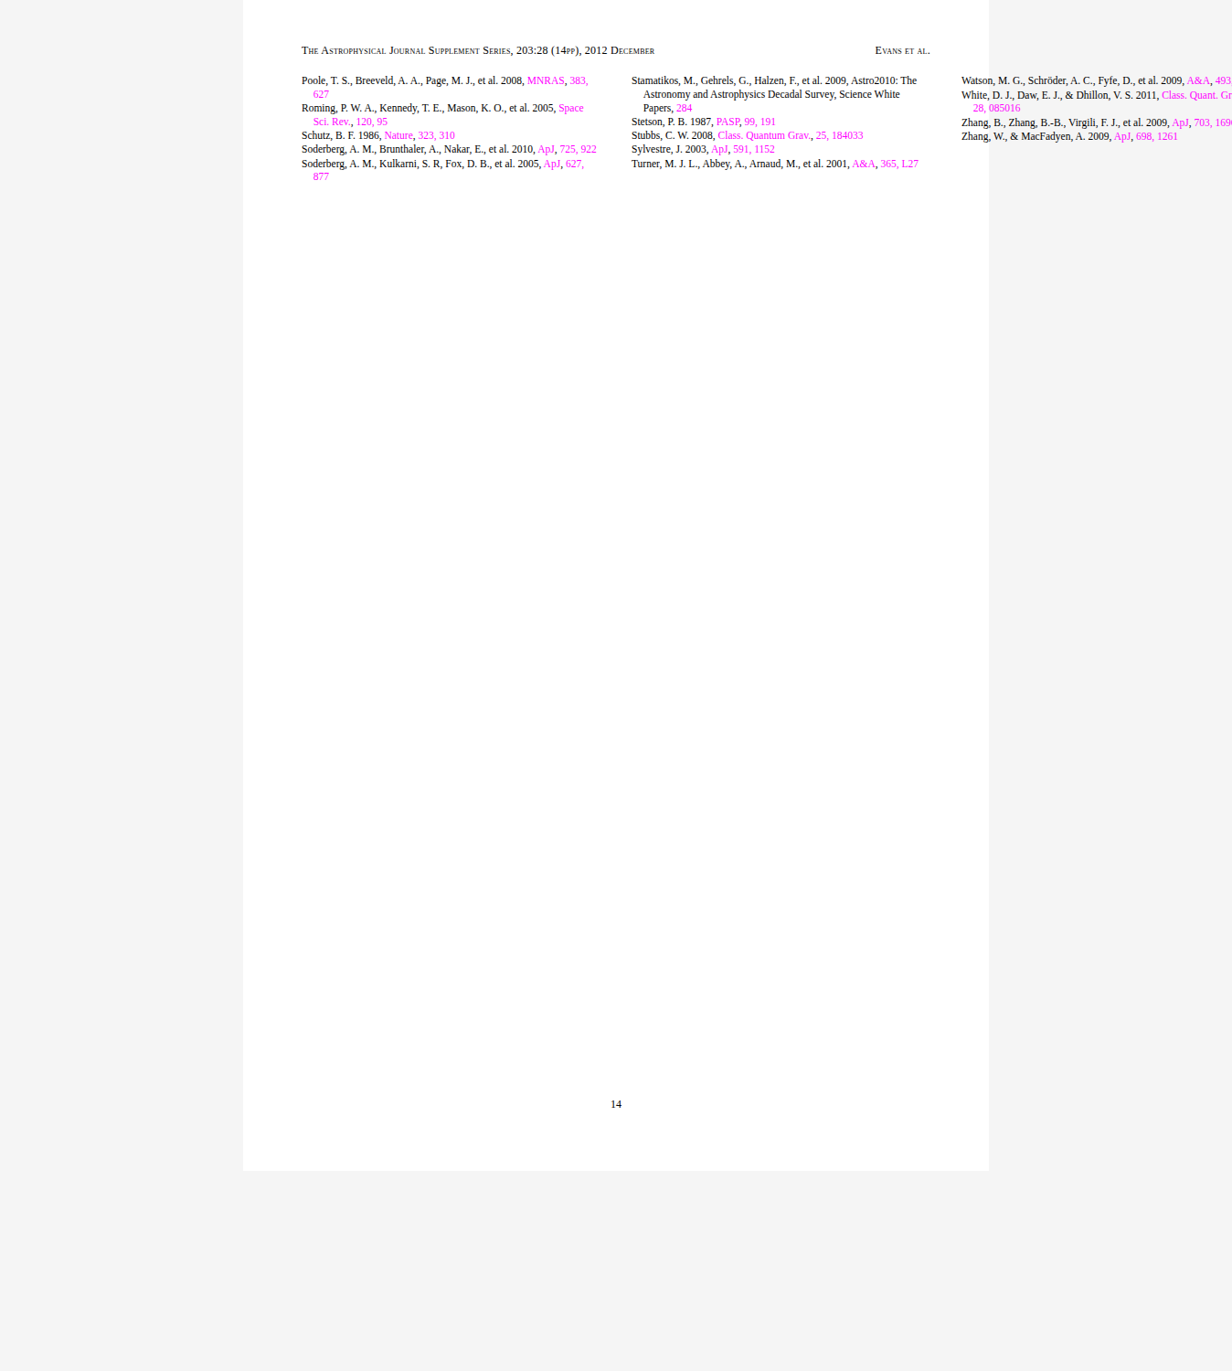The Astrophysical Journal Supplement Series, 203:28 (14pp), 2012 December
Evans et al.
Poole, T. S., Breeveld, A. A., Page, M. J., et al. 2008, MNRAS, 383, 627
Roming, P. W. A., Kennedy, T. E., Mason, K. O., et al. 2005, Space Sci. Rev., 120, 95
Schutz, B. F. 1986, Nature, 323, 310
Soderberg, A. M., Brunthaler, A., Nakar, E., et al. 2010, ApJ, 725, 922
Soderberg, A. M., Kulkarni, S. R, Fox, D. B., et al. 2005, ApJ, 627, 877
Stamatikos, M., Gehrels, G., Halzen, F., et al. 2009, Astro2010: The Astronomy and Astrophysics Decadal Survey, Science White Papers, 284
Stetson, P. B. 1987, PASP, 99, 191
Stubbs, C. W. 2008, Class. Quantum Grav., 25, 184033
Sylvestre, J. 2003, ApJ, 591, 1152
Turner, M. J. L., Abbey, A., Arnaud, M., et al. 2001, A&A, 365, L27
Watson, M. G., Schröder, A. C., Fyfe, D., et al. 2009, A&A, 493, 339
White, D. J., Daw, E. J., & Dhillon, V. S. 2011, Class. Quant. Grav., 28, 085016
Zhang, B., Zhang, B.-B., Virgili, F. J., et al. 2009, ApJ, 703, 1696
Zhang, W., & MacFadyen, A. 2009, ApJ, 698, 1261
14